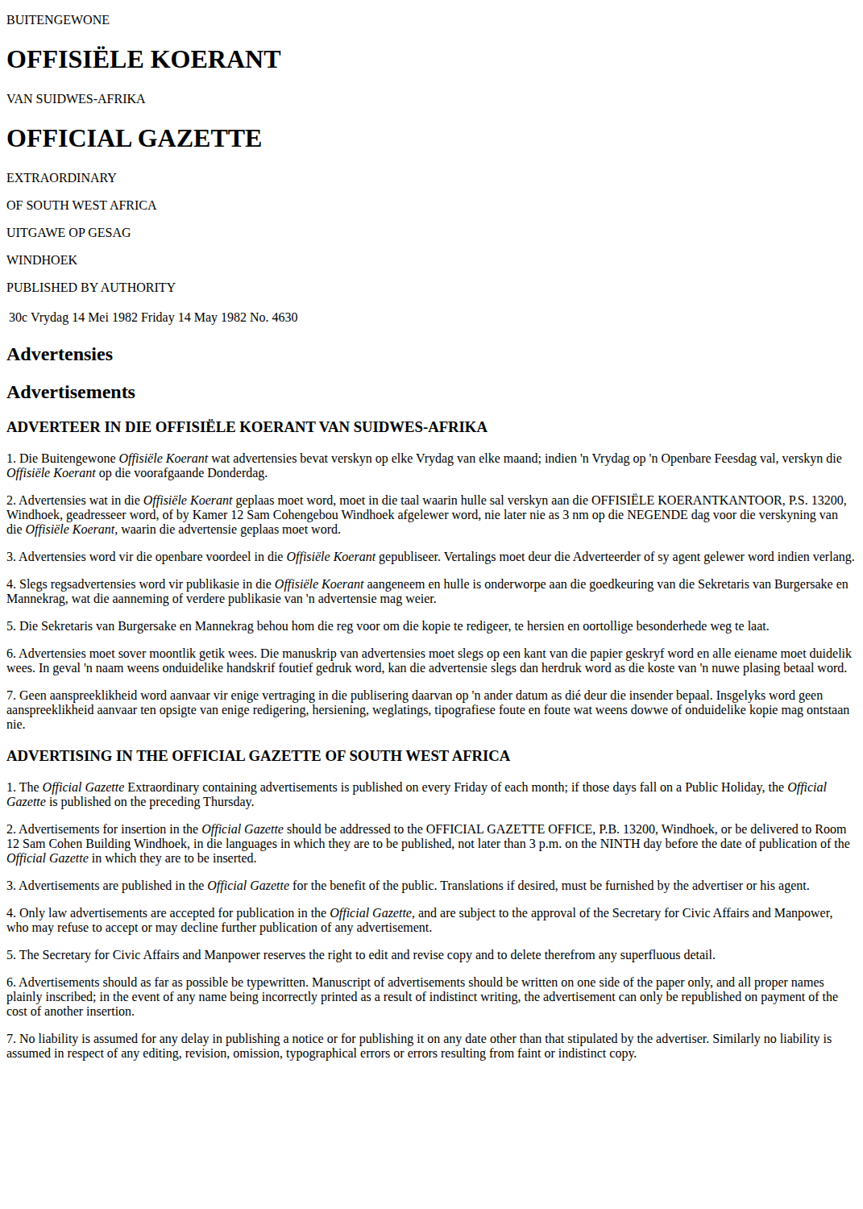BUITENGEWONE
OFFISIËLE KOERANT
VAN SUIDWES-AFRIKA
OFFICIAL GAZETTE
EXTRAORDINARY
OF SOUTH WEST AFRICA
UITGAWE OP GESAG
WINDHOEK
PUBLISHED BY AUTHORITY
| 30c | Vrydag 14 Mei 1982 | Friday 14 May 1982 | No. 4630 |
Advertensies
Advertisements
ADVERTEER IN DIE OFFISIËLE KOERANT VAN SUIDWES-AFRIKA
1. Die Buitengewone Offisiële Koerant wat advertensies bevat verskyn op elke Vrydag van elke maand; indien 'n Vrydag op 'n Openbare Feesdag val, verskyn die Offisiële Koerant op die voorafgaande Donderdag.
2. Advertensies wat in die Offisiële Koerant geplaas moet word, moet in die taal waarin hulle sal verskyn aan die OFFISIËLE KOERANTKANTOOR, P.S. 13200, Windhoek, geadresseer word, of by Kamer 12 Sam Cohengebou Windhoek afgelewer word, nie later nie as 3 nm op die NEGENDE dag voor die verskyning van die Offisiële Koerant, waarin die advertensie geplaas moet word.
3. Advertensies word vir die openbare voordeel in die Offisiële Koerant gepubliseer. Vertalings moet deur die Adverteerder of sy agent gelewer word indien verlang.
4. Slegs regsadvertensies word vir publikasie in die Offisiële Koerant aangeneem en hulle is onderworpe aan die goedkeuring van die Sekretaris van Burgersake en Mannekrag, wat die aanneming of verdere publikasie van 'n advertensie mag weier.
5. Die Sekretaris van Burgersake en Mannekrag behou hom die reg voor om die kopie te redigeer, te hersien en oortollige besonderhede weg te laat.
6. Advertensies moet sover moontlik getik wees. Die manuskrip van advertensies moet slegs op een kant van die papier geskryf word en alle eiename moet duidelik wees. In geval 'n naam weens onduidelike handskrif foutief gedruk word, kan die advertensie slegs dan herdruk word as die koste van 'n nuwe plasing betaal word.
7. Geen aanspreeklikheid word aanvaar vir enige vertraging in die publisering daarvan op 'n ander datum as dié deur die insender bepaal. Insgelyks word geen aanspreeklikheid aanvaar ten opsigte van enige redigering, hersiening, weglatings, tipografiese foute en foute wat weens dowwe of onduidelike kopie mag ontstaan nie.
ADVERTISING IN THE OFFICIAL GAZETTE OF SOUTH WEST AFRICA
1. The Official Gazette Extraordinary containing advertisements is published on every Friday of each month; if those days fall on a Public Holiday, the Official Gazette is published on the preceding Thursday.
2. Advertisements for insertion in the Official Gazette should be addressed to the OFFICIAL GAZETTE OFFICE, P.B. 13200, Windhoek, or be delivered to Room 12 Sam Cohen Building Windhoek, in die languages in which they are to be published, not later than 3 p.m. on the NINTH day before the date of publication of the Official Gazette in which they are to be inserted.
3. Advertisements are published in the Official Gazette for the benefit of the public. Translations if desired, must be furnished by the advertiser or his agent.
4. Only law advertisements are accepted for publication in the Official Gazette, and are subject to the approval of the Secretary for Civic Affairs and Manpower, who may refuse to accept or may decline further publication of any advertisement.
5. The Secretary for Civic Affairs and Manpower reserves the right to edit and revise copy and to delete therefrom any superfluous detail.
6. Advertisements should as far as possible be typewritten. Manuscript of advertisements should be written on one side of the paper only, and all proper names plainly inscribed; in the event of any name being incorrectly printed as a result of indistinct writing, the advertisement can only be republished on payment of the cost of another insertion.
7. No liability is assumed for any delay in publishing a notice or for publishing it on any date other than that stipulated by the advertiser. Similarly no liability is assumed in respect of any editing, revision, omission, typographical errors or errors resulting from faint or indistinct copy.